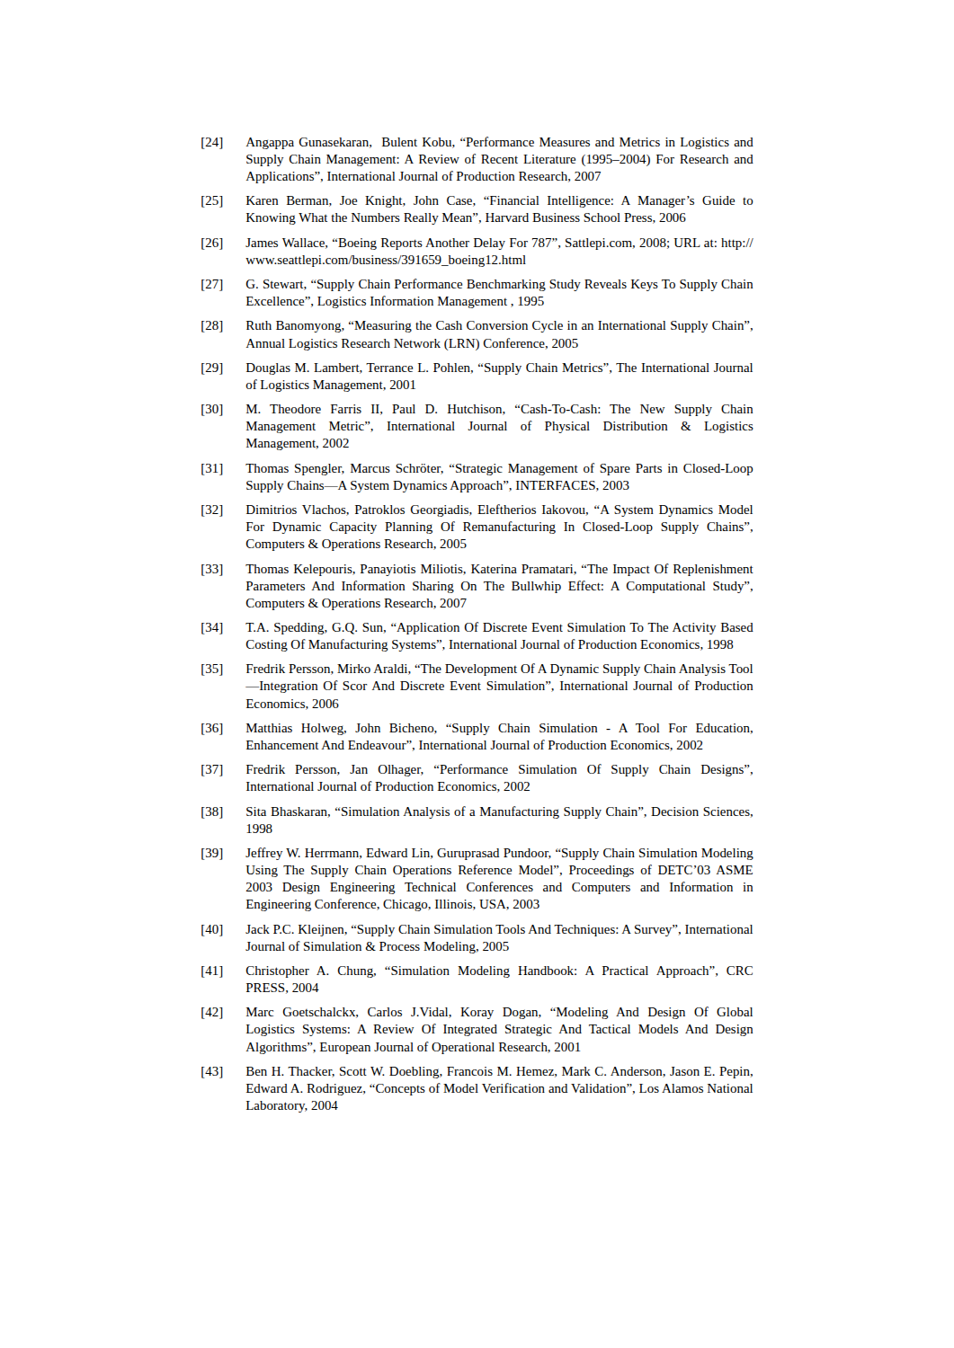[24] Angappa Gunasekaran, Bulent Kobu, “Performance Measures and Metrics in Logistics and Supply Chain Management: A Review of Recent Literature (1995–2004) For Research and Applications”, International Journal of Production Research, 2007
[25] Karen Berman, Joe Knight, John Case, “Financial Intelligence: A Manager’s Guide to Knowing What the Numbers Really Mean”, Harvard Business School Press, 2006
[26] James Wallace, “Boeing Reports Another Delay For 787”, Sattlepi.com, 2008; URL at: http://www.seattlepi.com/business/391659_boeing12.html
[27] G. Stewart, “Supply Chain Performance Benchmarking Study Reveals Keys To Supply Chain Excellence”, Logistics Information Management , 1995
[28] Ruth Banomyong, “Measuring the Cash Conversion Cycle in an International Supply Chain”, Annual Logistics Research Network (LRN) Conference, 2005
[29] Douglas M. Lambert, Terrance L. Pohlen, “Supply Chain Metrics”, The International Journal of Logistics Management, 2001
[30] M. Theodore Farris II, Paul D. Hutchison, “Cash-To-Cash: The New Supply Chain Management Metric”, International Journal of Physical Distribution & Logistics Management, 2002
[31] Thomas Spengler, Marcus Schröter, “Strategic Management of Spare Parts in Closed-Loop Supply Chains—A System Dynamics Approach”, INTERFACES, 2003
[32] Dimitrios Vlachos, Patroklos Georgiadis, Eleftherios Iakovou, “A System Dynamics Model For Dynamic Capacity Planning Of Remanufacturing In Closed-Loop Supply Chains”, Computers & Operations Research, 2005
[33] Thomas Kelepouris, Panayiotis Miliotis, Katerina Pramatari, “The Impact Of Replenishment Parameters And Information Sharing On The Bullwhip Effect: A Computational Study”, Computers & Operations Research, 2007
[34] T.A. Spedding, G.Q. Sun, “Application Of Discrete Event Simulation To The Activity Based Costing Of Manufacturing Systems”, International Journal of Production Economics, 1998
[35] Fredrik Persson, Mirko Araldi, “The Development Of A Dynamic Supply Chain Analysis Tool—Integration Of Scor And Discrete Event Simulation”, International Journal of Production Economics, 2006
[36] Matthias Holweg, John Bicheno, “Supply Chain Simulation - A Tool For Education, Enhancement And Endeavour”, International Journal of Production Economics, 2002
[37] Fredrik Persson, Jan Olhager, “Performance Simulation Of Supply Chain Designs”, International Journal of Production Economics, 2002
[38] Sita Bhaskaran, “Simulation Analysis of a Manufacturing Supply Chain”, Decision Sciences, 1998
[39] Jeffrey W. Herrmann, Edward Lin, Guruprasad Pundoor, “Supply Chain Simulation Modeling Using The Supply Chain Operations Reference Model”, Proceedings of DETC’03 ASME 2003 Design Engineering Technical Conferences and Computers and Information in Engineering Conference, Chicago, Illinois, USA, 2003
[40] Jack P.C. Kleijnen, “Supply Chain Simulation Tools And Techniques: A Survey”, International Journal of Simulation & Process Modeling, 2005
[41] Christopher A. Chung, “Simulation Modeling Handbook: A Practical Approach”, CRC PRESS, 2004
[42] Marc Goetschalckx, Carlos J.Vidal, Koray Dogan, “Modeling And Design Of Global Logistics Systems: A Review Of Integrated Strategic And Tactical Models And Design Algorithms”, European Journal of Operational Research, 2001
[43] Ben H. Thacker, Scott W. Doebling, Francois M. Hemez, Mark C. Anderson, Jason E. Pepin, Edward A. Rodriguez, “Concepts of Model Verification and Validation”, Los Alamos National Laboratory, 2004